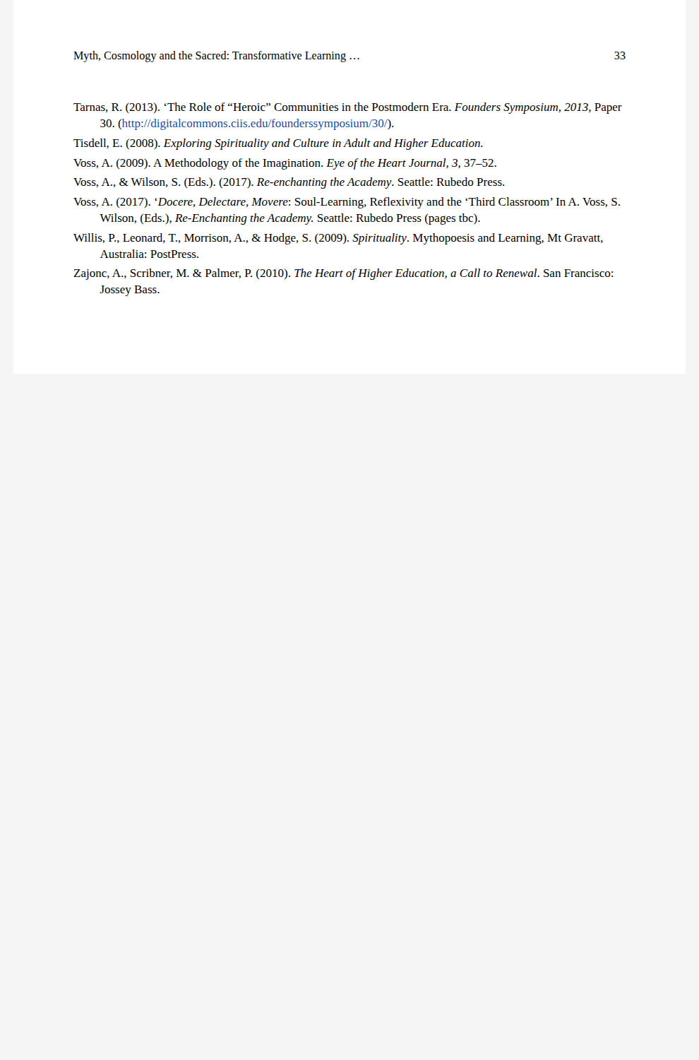Myth, Cosmology and the Sacred: Transformative Learning … 33
Tarnas, R. (2013). ‘The Role of “Heroic” Communities in the Postmodern Era. Founders Symposium, 2013, Paper 30. (http://digitalcommons.ciis.edu/founderssymposium/30/).
Tisdell, E. (2008). Exploring Spirituality and Culture in Adult and Higher Education.
Voss, A. (2009). A Methodology of the Imagination. Eye of the Heart Journal, 3, 37–52.
Voss, A., & Wilson, S. (Eds.). (2017). Re-enchanting the Academy. Seattle: Rubedo Press.
Voss, A. (2017). ‘Docere, Delectare, Movere: Soul-Learning, Reflexivity and the ‘Third Classroom’ In A. Voss, S. Wilson, (Eds.), Re-Enchanting the Academy. Seattle: Rubedo Press (pages tbc).
Willis, P., Leonard, T., Morrison, A., & Hodge, S. (2009). Spirituality. Mythopoesis and Learning, Mt Gravatt, Australia: PostPress.
Zajonc, A., Scribner, M. & Palmer, P. (2010). The Heart of Higher Education, a Call to Renewal. San Francisco: Jossey Bass.